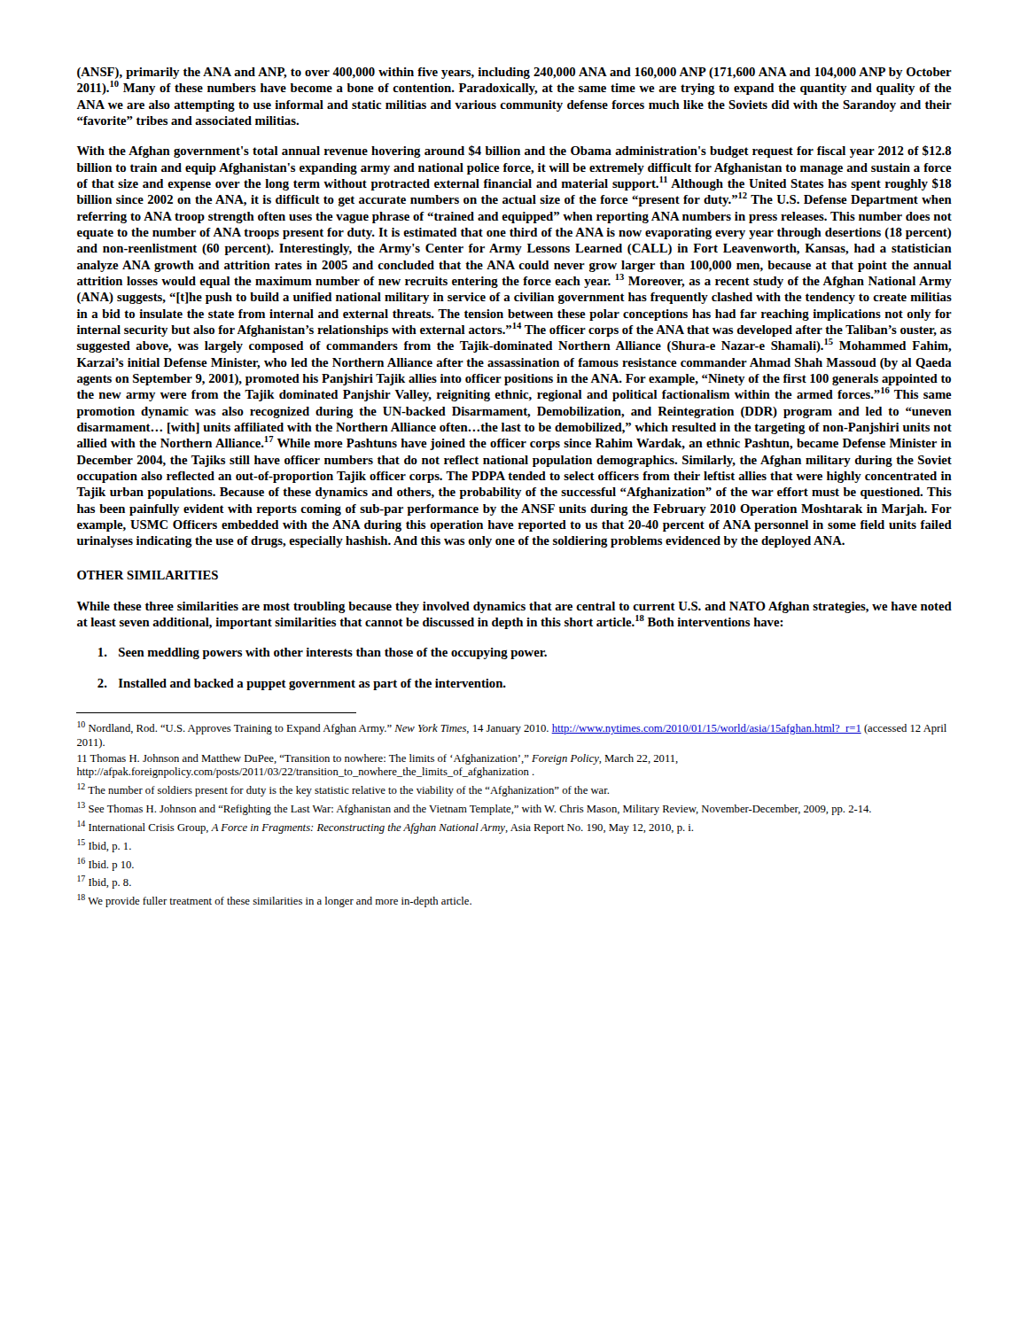(ANSF), primarily the ANA and ANP, to over 400,000 within five years, including 240,000 ANA and 160,000 ANP (171,600 ANA and 104,000 ANP by October 2011).10 Many of these numbers have become a bone of contention. Paradoxically, at the same time we are trying to expand the quantity and quality of the ANA we are also attempting to use informal and static militias and various community defense forces much like the Soviets did with the Sarandoy and their “favorite” tribes and associated militias.
With the Afghan government's total annual revenue hovering around $4 billion and the Obama administration's budget request for fiscal year 2012 of $12.8 billion to train and equip Afghanistan's expanding army and national police force, it will be extremely difficult for Afghanistan to manage and sustain a force of that size and expense over the long term without protracted external financial and material support.11 Although the United States has spent roughly $18 billion since 2002 on the ANA, it is difficult to get accurate numbers on the actual size of the force “present for duty.”12 The U.S. Defense Department when referring to ANA troop strength often uses the vague phrase of “trained and equipped” when reporting ANA numbers in press releases. This number does not equate to the number of ANA troops present for duty. It is estimated that one third of the ANA is now evaporating every year through desertions (18 percent) and non-reenlistment (60 percent). Interestingly, the Army's Center for Army Lessons Learned (CALL) in Fort Leavenworth, Kansas, had a statistician analyze ANA growth and attrition rates in 2005 and concluded that the ANA could never grow larger than 100,000 men, because at that point the annual attrition losses would equal the maximum number of new recruits entering the force each year. 13 Moreover, as a recent study of the Afghan National Army (ANA) suggests, “[t]he push to build a unified national military in service of a civilian government has frequently clashed with the tendency to create militias in a bid to insulate the state from internal and external threats. The tension between these polar conceptions has had far reaching implications not only for internal security but also for Afghanistan’s relationships with external actors.”14 The officer corps of the ANA that was developed after the Taliban’s ouster, as suggested above, was largely composed of commanders from the Tajik-dominated Northern Alliance (Shura-e Nazar-e Shamali).15 Mohammed Fahim, Karzai’s initial Defense Minister, who led the Northern Alliance after the assassination of famous resistance commander Ahmad Shah Massoud (by al Qaeda agents on September 9, 2001), promoted his Panjshiri Tajik allies into officer positions in the ANA. For example, “Ninety of the first 100 generals appointed to the new army were from the Tajik dominated Panjshir Valley, reigniting ethnic, regional and political factionalism within the armed forces.”16 This same promotion dynamic was also recognized during the UN-backed Disarmament, Demobilization, and Reintegration (DDR) program and led to “uneven disarmament… [with] units affiliated with the Northern Alliance often…the last to be demobilized,” which resulted in the targeting of non-Panjshiri units not allied with the Northern Alliance.17 While more Pashtuns have joined the officer corps since Rahim Wardak, an ethnic Pashtun, became Defense Minister in December 2004, the Tajiks still have officer numbers that do not reflect national population demographics. Similarly, the Afghan military during the Soviet occupation also reflected an out-of-proportion Tajik officer corps. The PDPA tended to select officers from their leftist allies that were highly concentrated in Tajik urban populations. Because of these dynamics and others, the probability of the successful “Afghanization” of the war effort must be questioned. This has been painfully evident with reports coming of sub-par performance by the ANSF units during the February 2010 Operation Moshtarak in Marjah. For example, USMC Officers embedded with the ANA during this operation have reported to us that 20-40 percent of ANA personnel in some field units failed urinalyses indicating the use of drugs, especially hashish. And this was only one of the soldiering problems evidenced by the deployed ANA.
Other Similarities
While these three similarities are most troubling because they involved dynamics that are central to current U.S. and NATO Afghan strategies, we have noted at least seven additional, important similarities that cannot be discussed in depth in this short article.18 Both interventions have:
Seen meddling powers with other interests than those of the occupying power.
Installed and backed a puppet government as part of the intervention.
10 Nordland, Rod. “U.S. Approves Training to Expand Afghan Army.” New York Times, 14 January 2010. http://www.nytimes.com/2010/01/15/world/asia/15afghan.html?_r=1 (accessed 12 April 2011).
11 Thomas H. Johnson and Matthew DuPee, “Transition to nowhere: The limits of ‘Afghanization’,” Foreign Policy, March 22, 2011, http://afpak.foreignpolicy.com/posts/2011/03/22/transition_to_nowhere_the_limits_of_afghanization .
12 The number of soldiers present for duty is the key statistic relative to the viability of the “Afghanization” of the war.
13 See Thomas H. Johnson and “Refighting the Last War: Afghanistan and the Vietnam Template,” with W. Chris Mason, Military Review, November-December, 2009, pp. 2-14.
14 International Crisis Group, A Force in Fragments: Reconstructing the Afghan National Army, Asia Report No. 190, May 12, 2010, p. i.
15 Ibid, p. 1.
16 Ibid. p 10.
17 Ibid, p. 8.
18 We provide fuller treatment of these similarities in a longer and more in-depth article.